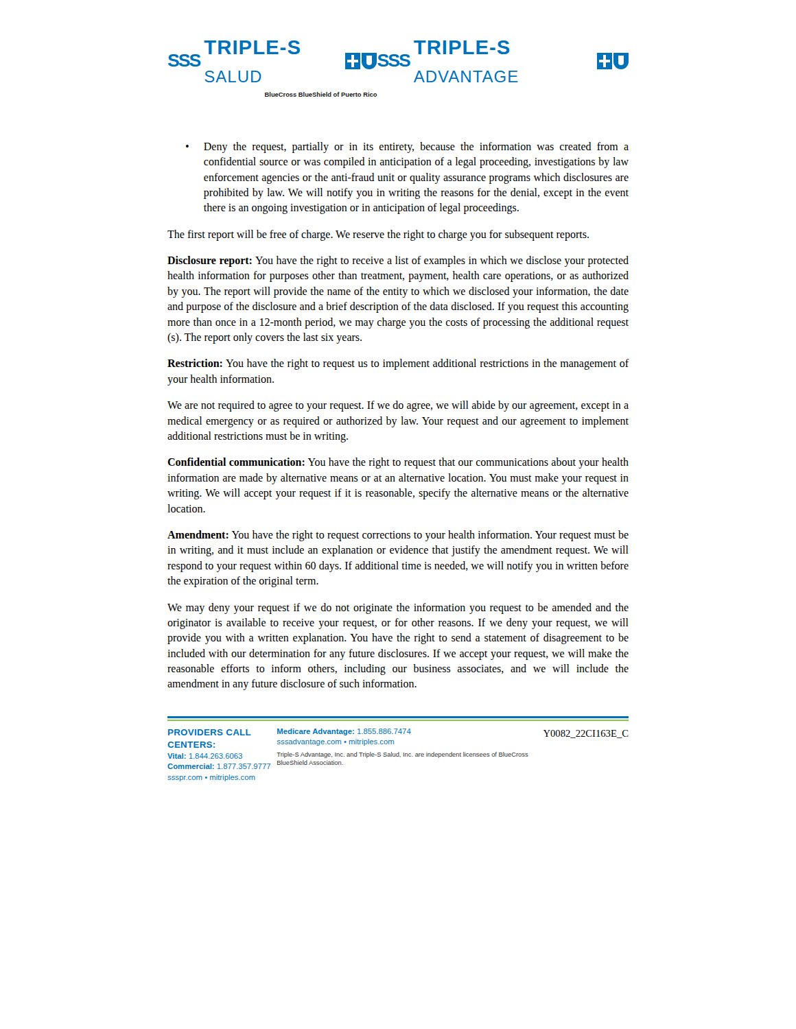SSS TRIPLE-S SALUD
BlueCross BlueShield of Puerto Rico
SSS TRIPLE-S ADVANTAGE
Deny the request, partially or in its entirety, because the information was created from a confidential source or was compiled in anticipation of a legal proceeding, investigations by law enforcement agencies or the anti-fraud unit or quality assurance programs which disclosures are prohibited by law. We will notify you in writing the reasons for the denial, except in the event there is an ongoing investigation or in anticipation of legal proceedings.
The first report will be free of charge. We reserve the right to charge you for subsequent reports.
Disclosure report: You have the right to receive a list of examples in which we disclose your protected health information for purposes other than treatment, payment, health care operations, or as authorized by you. The report will provide the name of the entity to which we disclosed your information, the date and purpose of the disclosure and a brief description of the data disclosed. If you request this accounting more than once in a 12-month period, we may charge you the costs of processing the additional request (s). The report only covers the last six years.
Restriction: You have the right to request us to implement additional restrictions in the management of your health information.
We are not required to agree to your request. If we do agree, we will abide by our agreement, except in a medical emergency or as required or authorized by law. Your request and our agreement to implement additional restrictions must be in writing.
Confidential communication: You have the right to request that our communications about your health information are made by alternative means or at an alternative location. You must make your request in writing. We will accept your request if it is reasonable, specify the alternative means or the alternative location.
Amendment: You have the right to request corrections to your health information. Your request must be in writing, and it must include an explanation or evidence that justify the amendment request. We will respond to your request within 60 days. If additional time is needed, we will notify you in written before the expiration of the original term.
We may deny your request if we do not originate the information you request to be amended and the originator is available to receive your request, or for other reasons. If we deny your request, we will provide you with a written explanation. You have the right to send a statement of disagreement to be included with our determination for any future disclosures. If we accept your request, we will make the reasonable efforts to inform others, including our business associates, and we will include the amendment in any future disclosure of such information.
PROVIDERS CALL CENTERS:
Vital: 1.844.263.6063
Commercial: 1.877.357.9777
ssspr.com • mitriples.com
Medicare Advantage: 1.855.886.7474
sssadvantage.com • mitriples.com
Triple-S Advantage, Inc. and Triple-S Salud, Inc. are independent licensees of BlueCross BlueShield Association.
Y0082_22CI163E_C